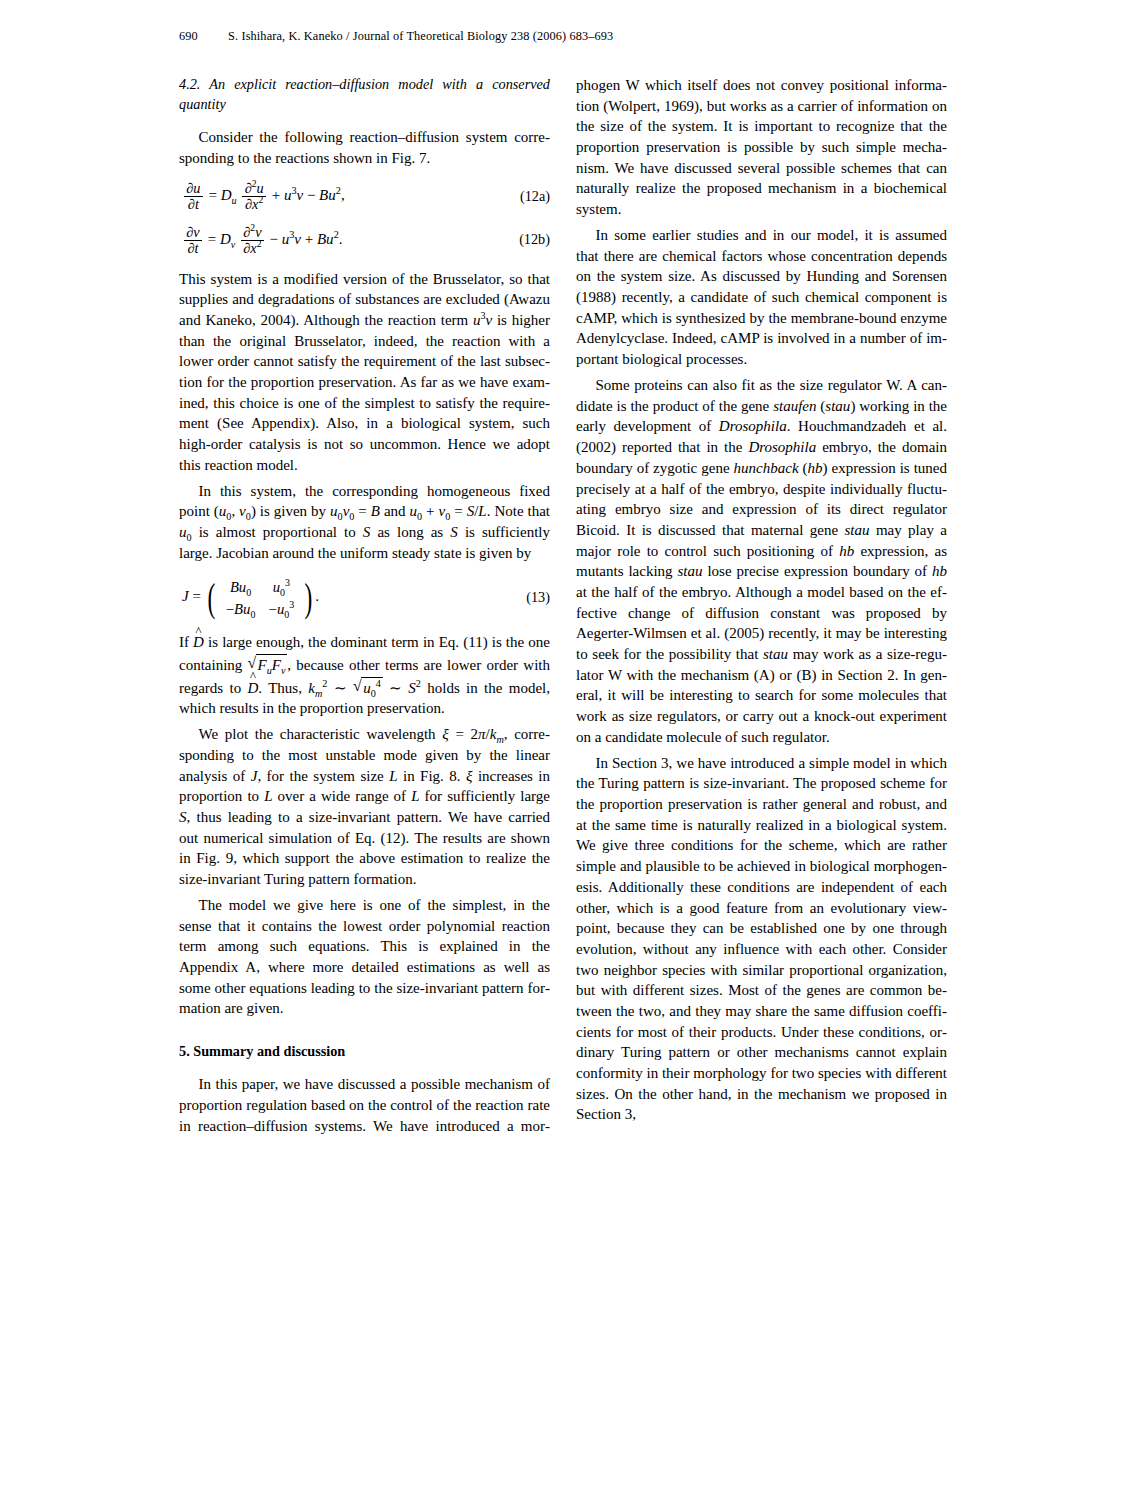690 S. Ishihara, K. Kaneko / Journal of Theoretical Biology 238 (2006) 683–693
4.2. An explicit reaction–diffusion model with a conserved quantity
Consider the following reaction–diffusion system corresponding to the reactions shown in Fig. 7.
∂u∂t = Du ∂2u∂x2 + u3v − Bu2, (12a)
∂v∂t = Dv ∂2v∂x2 − u3v + Bu2. (12b)
This system is a modified version of the Brusselator, so that supplies and degradations of substances are excluded (Awazu and Kaneko, 2004). Although the reaction term u3v is higher than the original Brusselator, indeed, the reaction with a lower order cannot satisfy the requirement of the last subsection for the proportion preservation. As far as we have examined, this choice is one of the simplest to satisfy the requirement (See Appendix). Also, in a biological system, such high-order catalysis is not so uncommon. Hence we adopt this reaction model.
In this system, the corresponding homogeneous fixed point (u0, v0) is given by u0v0 = B and u0 + v0 = S/L. Note that u0 is almost proportional to S as long as S is sufficiently large. Jacobian around the uniform steady state is given by
J = (
| Bu 0 | u 0 3 |
| − Bu 0 | − u 0 3 |
) . (13)
If D is large enough, the dominant term in Eq. (11) is the one containing FuFv, because other terms are lower order with regards to D. Thus, km2 ∼ u04 ∼ S2 holds in the model, which results in the proportion preservation.
We plot the characteristic wavelength ξ = 2π/km, corresponding to the most unstable mode given by the linear analysis of J, for the system size L in Fig. 8. ξ increases in proportion to L over a wide range of L for sufficiently large S, thus leading to a size-invariant pattern. We have carried out numerical simulation of Eq. (12). The results are shown in Fig. 9, which support the above estimation to realize the size-invariant Turing pattern formation.
The model we give here is one of the simplest, in the sense that it contains the lowest order polynomial reaction term among such equations. This is explained in the Appendix A, where more detailed estimations as well as some other equations leading to the size-invariant pattern formation are given.
5. Summary and discussion
In this paper, we have discussed a possible mechanism of proportion regulation based on the control of the reaction rate in reaction–diffusion systems. We have introduced a morphogen W which itself does not convey positional information (Wolpert, 1969), but works as a carrier of information on the size of the system. It is important to recognize that the proportion preservation is possible by such simple mechanism. We have discussed several possible schemes that can naturally realize the proposed mechanism in a biochemical system.
In some earlier studies and in our model, it is assumed that there are chemical factors whose concentration depends on the system size. As discussed by Hunding and Sorensen (1988) recently, a candidate of such chemical component is cAMP, which is synthesized by the membrane-bound enzyme Adenylcyclase. Indeed, cAMP is involved in a number of important biological processes.
Some proteins can also fit as the size regulator W. A candidate is the product of the gene staufen (stau) working in the early development of Drosophila. Houchmandzadeh et al. (2002) reported that in the Drosophila embryo, the domain boundary of zygotic gene hunchback (hb) expression is tuned precisely at a half of the embryo, despite individually fluctuating embryo size and expression of its direct regulator Bicoid. It is discussed that maternal gene stau may play a major role to control such positioning of hb expression, as mutants lacking stau lose precise expression boundary of hb at the half of the embryo. Although a model based on the effective change of diffusion constant was proposed by Aegerter-Wilmsen et al. (2005) recently, it may be interesting to seek for the possibility that stau may work as a size-regulator W with the mechanism (A) or (B) in Section 2. In general, it will be interesting to search for some molecules that work as size regulators, or carry out a knock-out experiment on a candidate molecule of such regulator.
In Section 3, we have introduced a simple model in which the Turing pattern is size-invariant. The proposed scheme for the proportion preservation is rather general and robust, and at the same time is naturally realized in a biological system. We give three conditions for the scheme, which are rather simple and plausible to be achieved in biological morphogenesis. Additionally these conditions are independent of each other, which is a good feature from an evolutionary viewpoint, because they can be established one by one through evolution, without any influence with each other. Consider two neighbor species with similar proportional organization, but with different sizes. Most of the genes are common between the two, and they may share the same diffusion coefficients for most of their products. Under these conditions, ordinary Turing pattern or other mechanisms cannot explain conformity in their morphology for two species with different sizes. On the other hand, in the mechanism we proposed in Section 3,